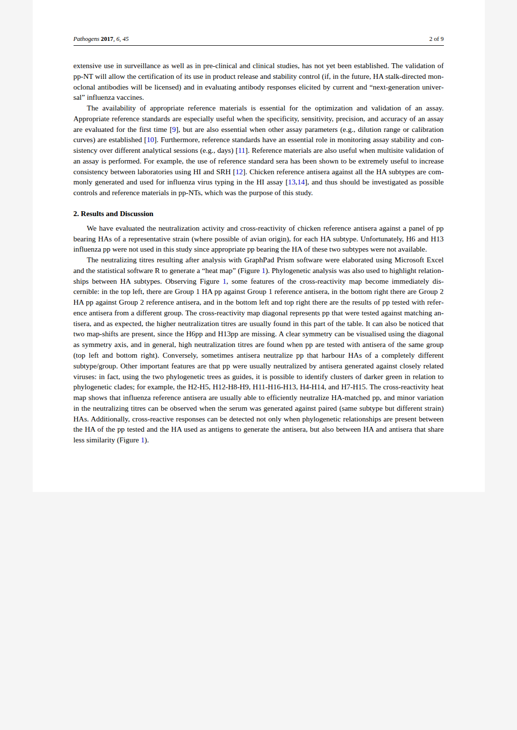Pathogens 2017, 6, 45 2 of 9
extensive use in surveillance as well as in pre-clinical and clinical studies, has not yet been established. The validation of pp-NT will allow the certification of its use in product release and stability control (if, in the future, HA stalk-directed monoclonal antibodies will be licensed) and in evaluating antibody responses elicited by current and “next-generation universal” influenza vaccines.
The availability of appropriate reference materials is essential for the optimization and validation of an assay. Appropriate reference standards are especially useful when the specificity, sensitivity, precision, and accuracy of an assay are evaluated for the first time [9], but are also essential when other assay parameters (e.g., dilution range or calibration curves) are established [10]. Furthermore, reference standards have an essential role in monitoring assay stability and consistency over different analytical sessions (e.g., days) [11]. Reference materials are also useful when multisite validation of an assay is performed. For example, the use of reference standard sera has been shown to be extremely useful to increase consistency between laboratories using HI and SRH [12]. Chicken reference antisera against all the HA subtypes are commonly generated and used for influenza virus typing in the HI assay [13,14], and thus should be investigated as possible controls and reference materials in pp-NTs, which was the purpose of this study.
2. Results and Discussion
We have evaluated the neutralization activity and cross-reactivity of chicken reference antisera against a panel of pp bearing HAs of a representative strain (where possible of avian origin), for each HA subtype. Unfortunately, H6 and H13 influenza pp were not used in this study since appropriate pp bearing the HA of these two subtypes were not available.
The neutralizing titres resulting after analysis with GraphPad Prism software were elaborated using Microsoft Excel and the statistical software R to generate a “heat map” (Figure 1). Phylogenetic analysis was also used to highlight relationships between HA subtypes. Observing Figure 1, some features of the cross-reactivity map become immediately discernible: in the top left, there are Group 1 HA pp against Group 1 reference antisera, in the bottom right there are Group 2 HA pp against Group 2 reference antisera, and in the bottom left and top right there are the results of pp tested with reference antisera from a different group. The cross-reactivity map diagonal represents pp that were tested against matching antisera, and as expected, the higher neutralization titres are usually found in this part of the table. It can also be noticed that two map-shifts are present, since the H6pp and H13pp are missing. A clear symmetry can be visualised using the diagonal as symmetry axis, and in general, high neutralization titres are found when pp are tested with antisera of the same group (top left and bottom right). Conversely, sometimes antisera neutralize pp that harbour HAs of a completely different subtype/group. Other important features are that pp were usually neutralized by antisera generated against closely related viruses: in fact, using the two phylogenetic trees as guides, it is possible to identify clusters of darker green in relation to phylogenetic clades; for example, the H2-H5, H12-H8-H9, H11-H16-H13, H4-H14, and H7-H15. The cross-reactivity heat map shows that influenza reference antisera are usually able to efficiently neutralize HA-matched pp, and minor variation in the neutralizing titres can be observed when the serum was generated against paired (same subtype but different strain) HAs. Additionally, cross-reactive responses can be detected not only when phylogenetic relationships are present between the HA of the pp tested and the HA used as antigens to generate the antisera, but also between HA and antisera that share less similarity (Figure 1).